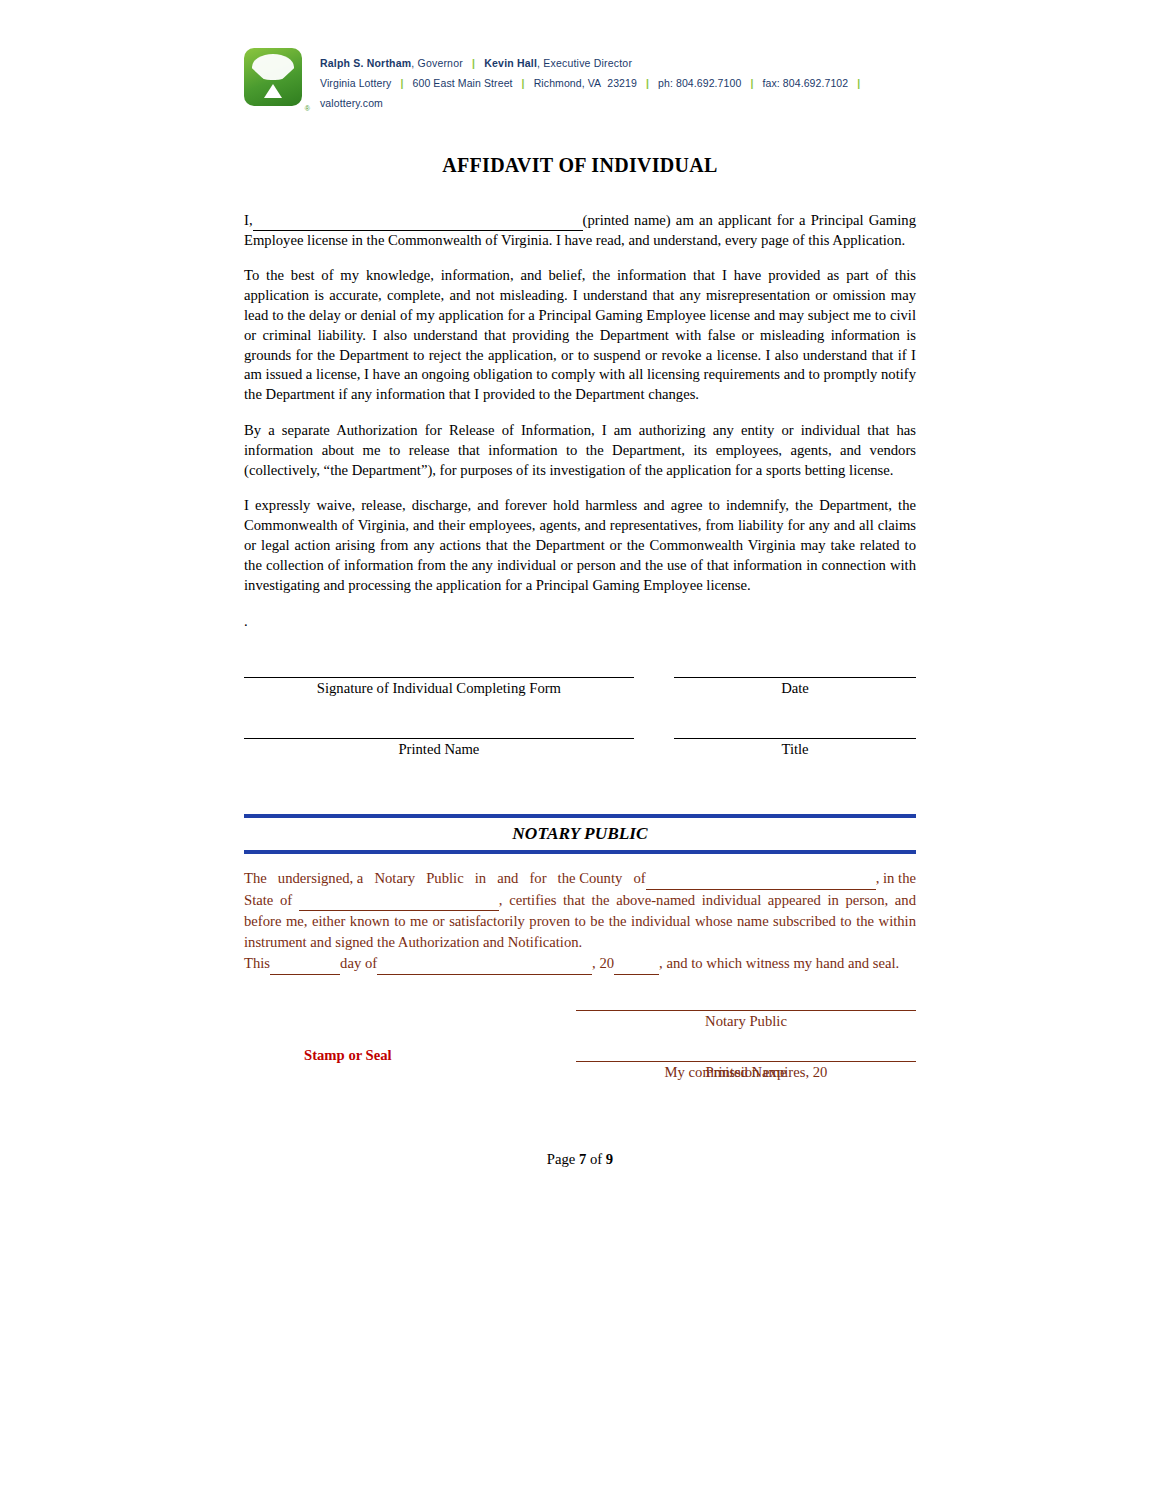®
Ralph S. Northam, Governor | Kevin Hall, Executive Director
Virginia Lottery | 600 East Main Street | Richmond, VA 23219 | ph: 804.692.7100 | fax: 804.692.7102 | valottery.com
AFFIDAVIT OF INDIVIDUAL
I, (printed name) am an applicant for a Principal Gaming Employee license in the Commonwealth of Virginia. I have read, and understand, every page of this Application.
To the best of my knowledge, information, and belief, the information that I have provided as part of this application is accurate, complete, and not misleading. I understand that any misrepresentation or omission may lead to the delay or denial of my application for a Principal Gaming Employee license and may subject me to civil or criminal liability. I also understand that providing the Department with false or misleading information is grounds for the Department to reject the application, or to suspend or revoke a license. I also understand that if I am issued a license, I have an ongoing obligation to comply with all licensing requirements and to promptly notify the Department if any information that I provided to the Department changes.
By a separate Authorization for Release of Information, I am authorizing any entity or individual that has information about me to release that information to the Department, its employees, agents, and vendors (collectively, “the Department”), for purposes of its investigation of the application for a sports betting license.
I expressly waive, release, discharge, and forever hold harmless and agree to indemnify, the Department, the Commonwealth of Virginia, and their employees, agents, and representatives, from liability for any and all claims or legal action arising from any actions that the Department or the Commonwealth Virginia may take related to the collection of information from the any individual or person and the use of that information in connection with investigating and processing the application for a Principal Gaming Employee license.
.
Signature of Individual Completing Form
Date
Printed Name
Title
NOTARY PUBLIC
The undersigned, a Notary Public in and for the County of , in the State of , certifies that the above-named individual appeared in person, and before me, either known to me or satisfactorily proven to be the individual whose name subscribed to the within instrument and signed the Authorization and Notification.
This day of , 20 , and to which witness my hand and seal.
Notary Public
Printed Name
Stamp or Seal
My commission expires , 20
Page 7 of 9